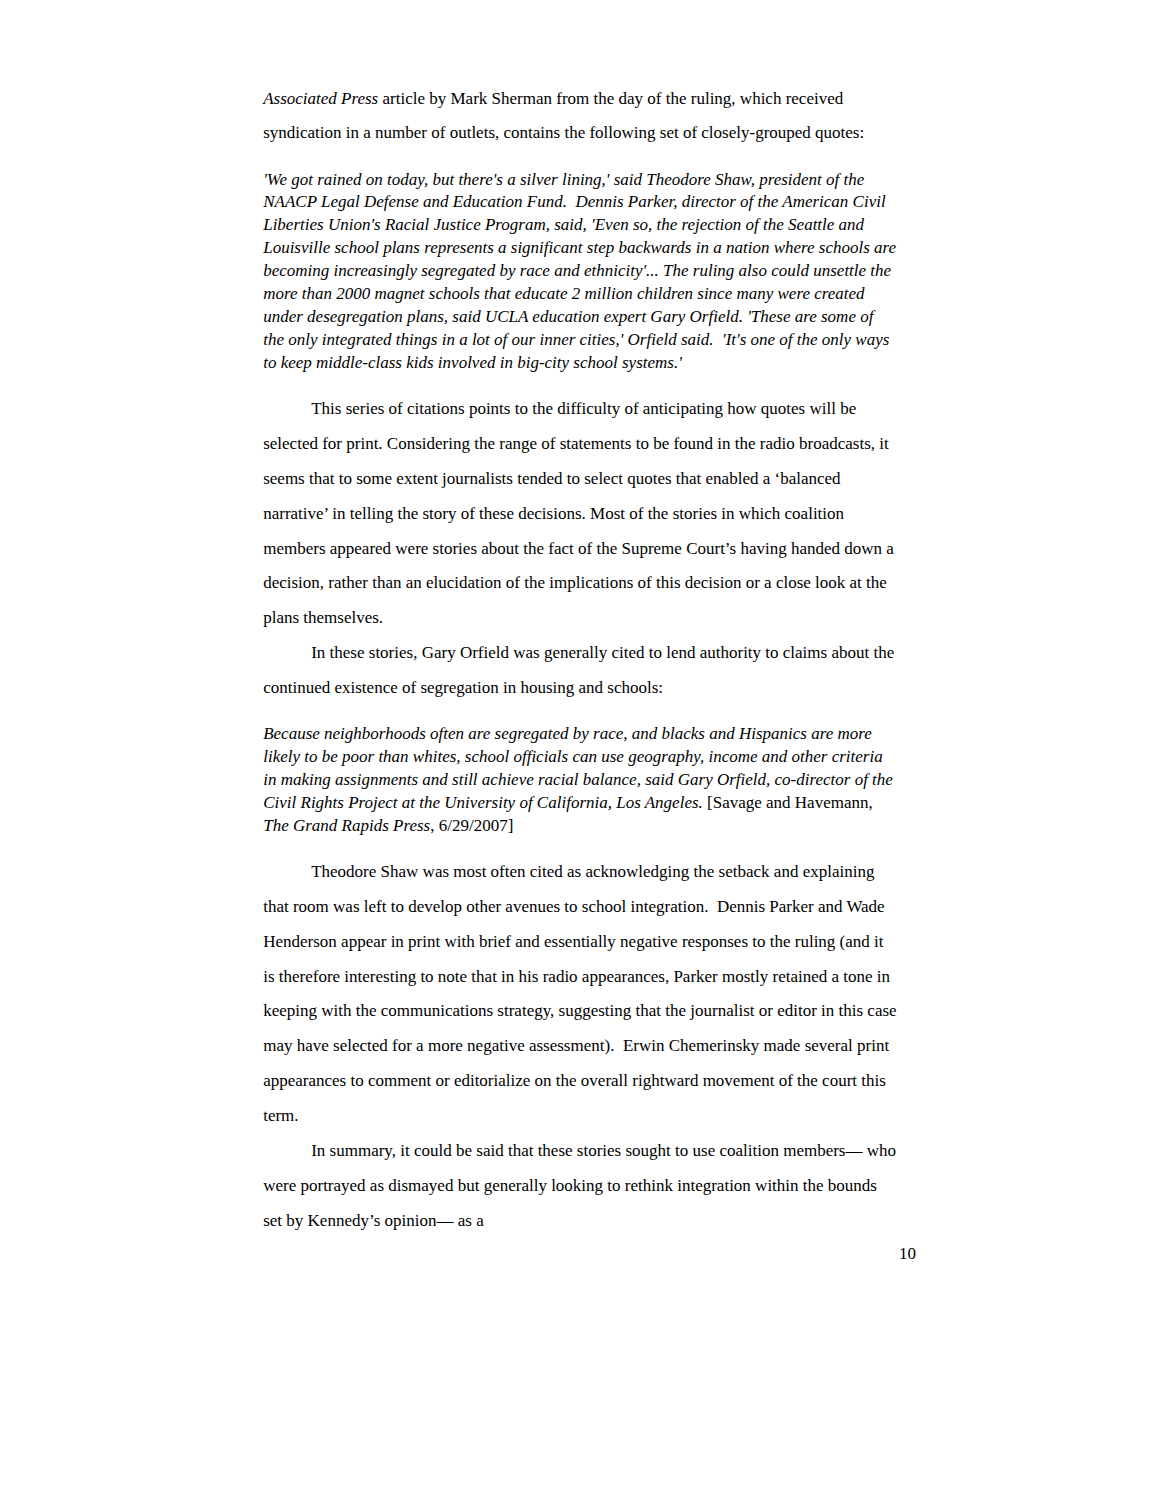Associated Press article by Mark Sherman from the day of the ruling, which received syndication in a number of outlets, contains the following set of closely-grouped quotes:
'We got rained on today, but there's a silver lining,' said Theodore Shaw, president of the NAACP Legal Defense and Education Fund. Dennis Parker, director of the American Civil Liberties Union's Racial Justice Program, said, 'Even so, the rejection of the Seattle and Louisville school plans represents a significant step backwards in a nation where schools are becoming increasingly segregated by race and ethnicity'... The ruling also could unsettle the more than 2000 magnet schools that educate 2 million children since many were created under desegregation plans, said UCLA education expert Gary Orfield. 'These are some of the only integrated things in a lot of our inner cities,' Orfield said. 'It's one of the only ways to keep middle-class kids involved in big-city school systems.'
This series of citations points to the difficulty of anticipating how quotes will be selected for print. Considering the range of statements to be found in the radio broadcasts, it seems that to some extent journalists tended to select quotes that enabled a ‘balanced narrative’ in telling the story of these decisions. Most of the stories in which coalition members appeared were stories about the fact of the Supreme Court’s having handed down a decision, rather than an elucidation of the implications of this decision or a close look at the plans themselves.
In these stories, Gary Orfield was generally cited to lend authority to claims about the continued existence of segregation in housing and schools:
Because neighborhoods often are segregated by race, and blacks and Hispanics are more likely to be poor than whites, school officials can use geography, income and other criteria in making assignments and still achieve racial balance, said Gary Orfield, co-director of the Civil Rights Project at the University of California, Los Angeles. [Savage and Havemann, The Grand Rapids Press, 6/29/2007]
Theodore Shaw was most often cited as acknowledging the setback and explaining that room was left to develop other avenues to school integration. Dennis Parker and Wade Henderson appear in print with brief and essentially negative responses to the ruling (and it is therefore interesting to note that in his radio appearances, Parker mostly retained a tone in keeping with the communications strategy, suggesting that the journalist or editor in this case may have selected for a more negative assessment). Erwin Chemerinsky made several print appearances to comment or editorialize on the overall rightward movement of the court this term.
In summary, it could be said that these stories sought to use coalition members— who were portrayed as dismayed but generally looking to rethink integration within the bounds set by Kennedy’s opinion— as a
10